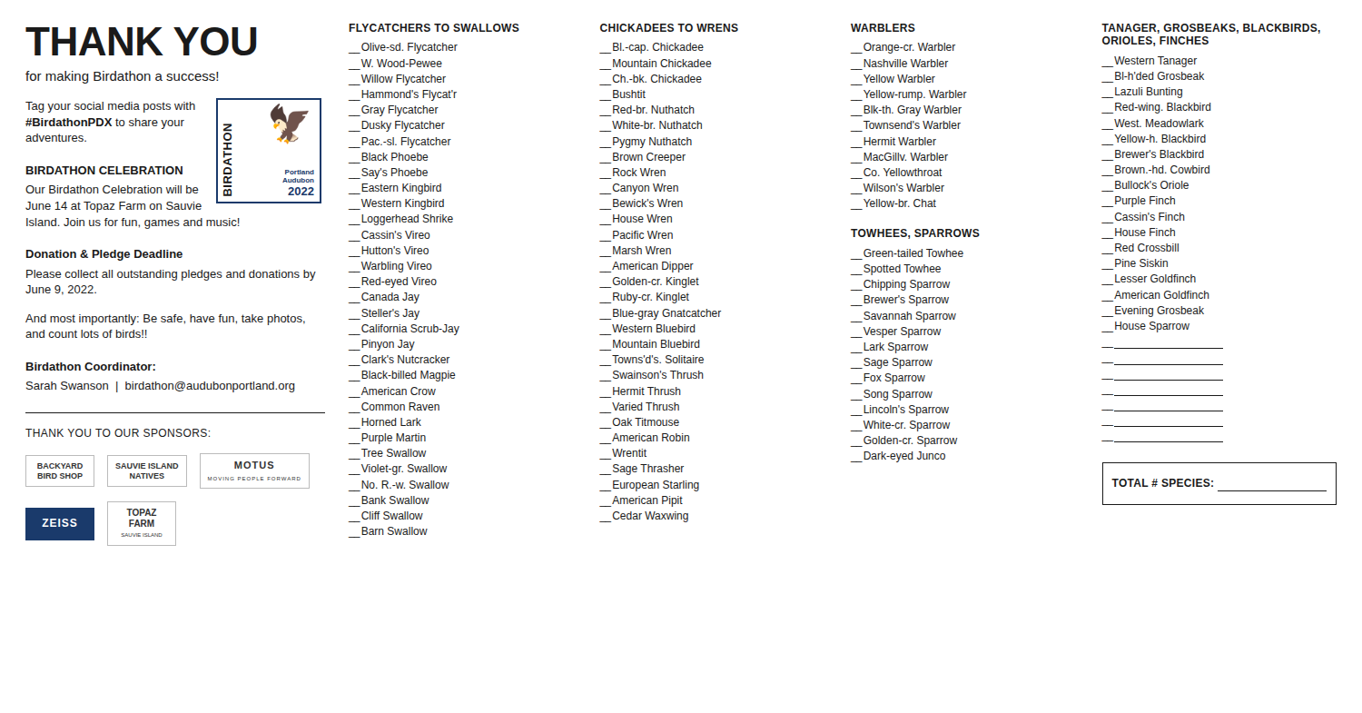THANK YOU
for making Birdathon a success!
BIRDATHON 🦅 Portland
Audubon 2022
Tag your social media posts with #BirdathonPDX to share your adventures.
BIRDATHON CELEBRATION
Our Birdathon Celebration will be June 14 at Topaz Farm on Sauvie Island. Join us for fun, games and music!
Donation & Pledge Deadline
Please collect all outstanding pledges and donations by June 9, 2022.
And most importantly: Be safe, have fun, take photos, and count lots of birds!!
Birdathon Coordinator:
Sarah Swanson | birdathon@audubonportland.org
THANK YOU TO OUR SPONSORS:
BACKYARD
BIRD SHOP
SAUVIE ISLAND
NATIVES
MOTUS
MOVING PEOPLE FORWARD
ZEISS
TOPAZ
FARM
SAUVIE ISLAND
FLYCATCHERS TO SWALLOWS
Olive-sd. Flycatcher
W. Wood-Pewee
Willow Flycatcher
Hammond's Flycat'r
Gray Flycatcher
Dusky Flycatcher
Pac.-sl. Flycatcher
Black Phoebe
Say's Phoebe
Eastern Kingbird
Western Kingbird
Loggerhead Shrike
Cassin's Vireo
Hutton's Vireo
Warbling Vireo
Red-eyed Vireo
Canada Jay
Steller's Jay
California Scrub-Jay
Pinyon Jay
Clark's Nutcracker
Black-billed Magpie
American Crow
Common Raven
Horned Lark
Purple Martin
Tree Swallow
Violet-gr. Swallow
No. R.-w. Swallow
Bank Swallow
Cliff Swallow
Barn Swallow
CHICKADEES TO WRENS
Bl.-cap. Chickadee
Mountain Chickadee
Ch.-bk. Chickadee
Bushtit
Red-br. Nuthatch
White-br. Nuthatch
Pygmy Nuthatch
Brown Creeper
Rock Wren
Canyon Wren
Bewick's Wren
House Wren
Pacific Wren
Marsh Wren
American Dipper
Golden-cr. Kinglet
Ruby-cr. Kinglet
Blue-gray Gnatcatcher
Western Bluebird
Mountain Bluebird
Towns'd's. Solitaire
Swainson's Thrush
Hermit Thrush
Varied Thrush
Oak Titmouse
American Robin
Wrentit
Sage Thrasher
European Starling
American Pipit
Cedar Waxwing
WARBLERS
Orange-cr. Warbler
Nashville Warbler
Yellow Warbler
Yellow-rump. Warbler
Blk-th. Gray Warbler
Townsend's Warbler
Hermit Warbler
MacGillv. Warbler
Co. Yellowthroat
Wilson's Warbler
Yellow-br. Chat
TOWHEES, SPARROWS
Green-tailed Towhee
Spotted Towhee
Chipping Sparrow
Brewer's Sparrow
Savannah Sparrow
Vesper Sparrow
Lark Sparrow
Sage Sparrow
Fox Sparrow
Song Sparrow
Lincoln's Sparrow
White-cr. Sparrow
Golden-cr. Sparrow
Dark-eyed Junco
TANAGER, GROSBEAKS, BLACKBIRDS, ORIOLES, FINCHES
Western Tanager
Bl-h'ded Grosbeak
Lazuli Bunting
Red-wing. Blackbird
West. Meadowlark
Yellow-h. Blackbird
Brewer's Blackbird
Brown.-hd. Cowbird
Bullock's Oriole
Purple Finch
Cassin's Finch
House Finch
Red Crossbill
Pine Siskin
Lesser Goldfinch
American Goldfinch
Evening Grosbeak
House Sparrow
TOTAL # SPECIES: